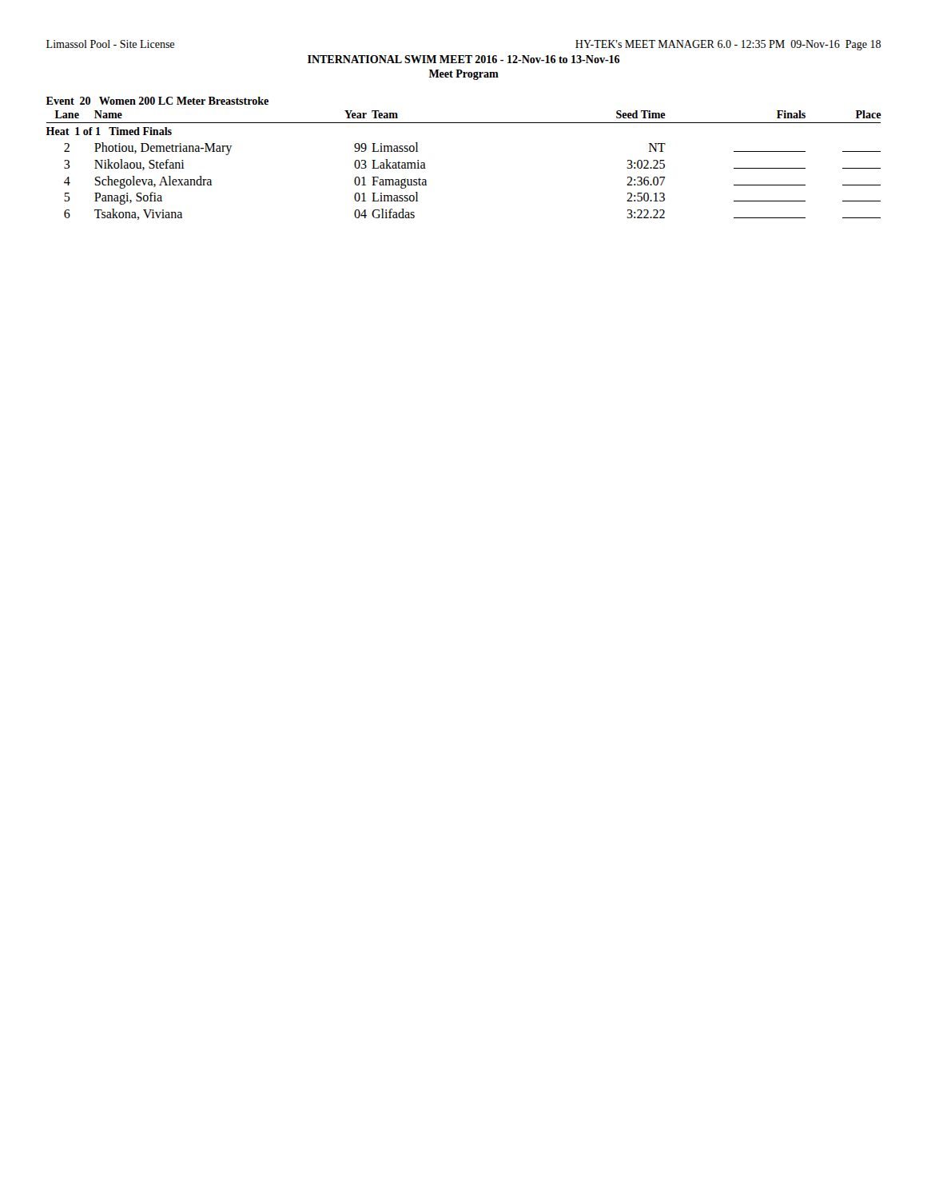Limassol Pool - Site License HY-TEK's MEET MANAGER 6.0 - 12:35 PM 09-Nov-16 Page 18
INTERNATIONAL SWIM MEET 2016 - 12-Nov-16 to 13-Nov-16
Meet Program
Event 20 Women 200 LC Meter Breaststroke
| Lane | Name | Year | Team | Seed Time | Finals | Place |
| --- | --- | --- | --- | --- | --- | --- |
| Heat 1 of 1 Timed Finals |
| 2 | Photiou, Demetriana-Mary | 99 | Limassol | NT | | |
| 3 | Nikolaou, Stefani | 03 | Lakatamia | 3:02.25 | | |
| 4 | Schegoleva, Alexandra | 01 | Famagusta | 2:36.07 | | |
| 5 | Panagi, Sofia | 01 | Limassol | 2:50.13 | | |
| 6 | Tsakona, Viviana | 04 | Glifadas | 3:22.22 | | |